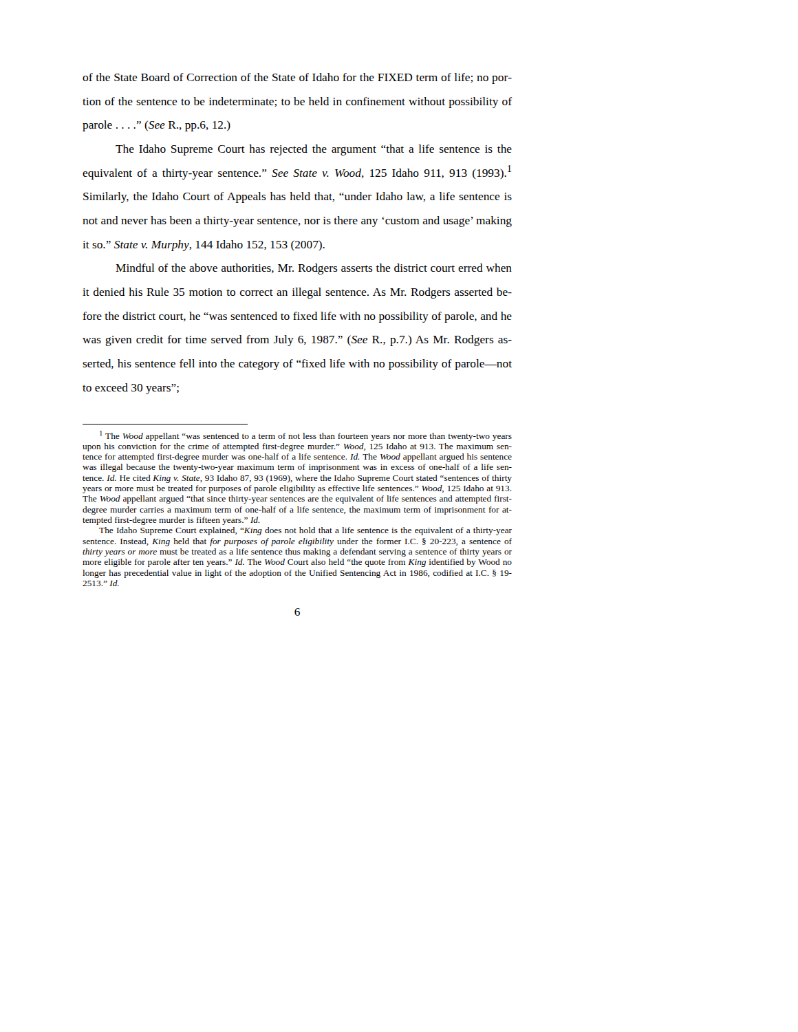of the State Board of Correction of the State of Idaho for the FIXED term of life; no portion of the sentence to be indeterminate; to be held in confinement without possibility of parole . . . .” (See R., pp.6, 12.)
The Idaho Supreme Court has rejected the argument “that a life sentence is the equivalent of a thirty-year sentence.” See State v. Wood, 125 Idaho 911, 913 (1993).1 Similarly, the Idaho Court of Appeals has held that, “under Idaho law, a life sentence is not and never has been a thirty-year sentence, nor is there any ‘custom and usage’ making it so.” State v. Murphy, 144 Idaho 152, 153 (2007).
Mindful of the above authorities, Mr. Rodgers asserts the district court erred when it denied his Rule 35 motion to correct an illegal sentence. As Mr. Rodgers asserted before the district court, he “was sentenced to fixed life with no possibility of parole, and he was given credit for time served from July 6, 1987.” (See R., p.7.) As Mr. Rodgers asserted, his sentence fell into the category of “fixed life with no possibility of parole—not to exceed 30 years”;
1 The Wood appellant “was sentenced to a term of not less than fourteen years nor more than twenty-two years upon his conviction for the crime of attempted first-degree murder.” Wood, 125 Idaho at 913. The maximum sentence for attempted first-degree murder was one-half of a life sentence. Id. The Wood appellant argued his sentence was illegal because the twenty-two-year maximum term of imprisonment was in excess of one-half of a life sentence. Id. He cited King v. State, 93 Idaho 87, 93 (1969), where the Idaho Supreme Court stated “sentences of thirty years or more must be treated for purposes of parole eligibility as effective life sentences.” Wood, 125 Idaho at 913. The Wood appellant argued “that since thirty-year sentences are the equivalent of life sentences and attempted first-degree murder carries a maximum term of one-half of a life sentence, the maximum term of imprisonment for attempted first-degree murder is fifteen years.” Id.
The Idaho Supreme Court explained, “King does not hold that a life sentence is the equivalent of a thirty-year sentence. Instead, King held that for purposes of parole eligibility under the former I.C. § 20-223, a sentence of thirty years or more must be treated as a life sentence thus making a defendant serving a sentence of thirty years or more eligible for parole after ten years.” Id. The Wood Court also held “the quote from King identified by Wood no longer has precedential value in light of the adoption of the Unified Sentencing Act in 1986, codified at I.C. § 19-2513.” Id.
6